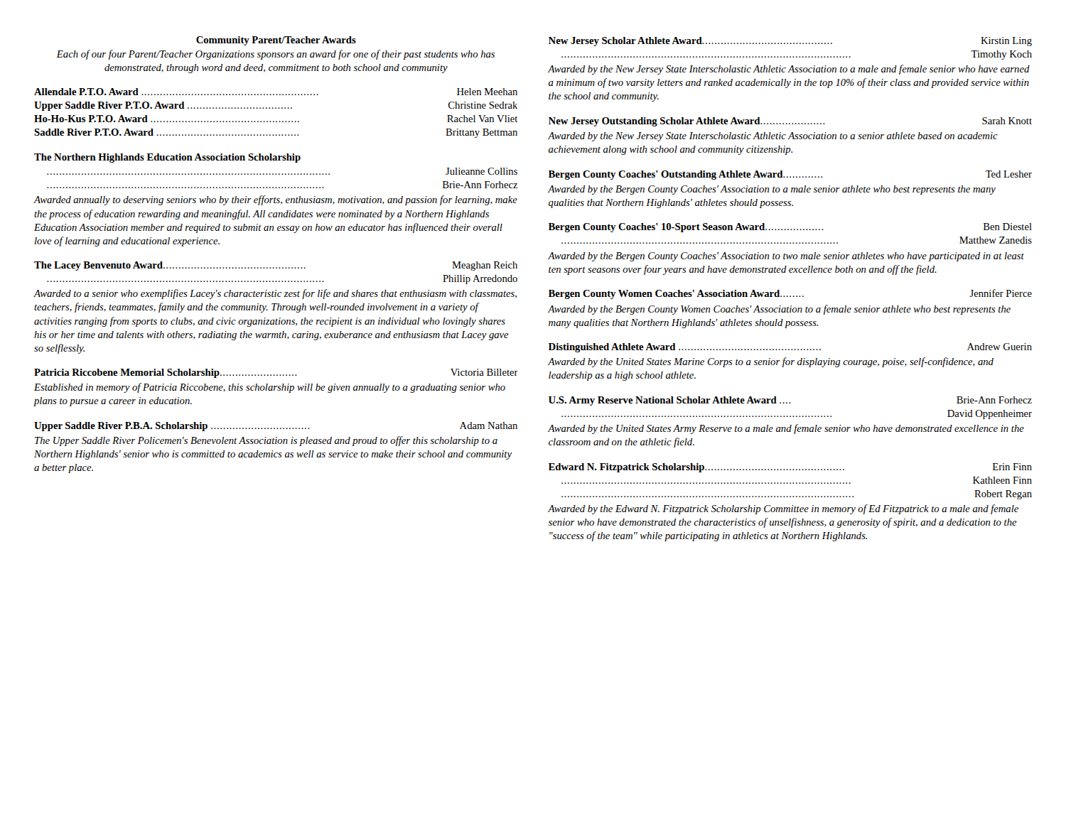Community Parent/Teacher Awards
Each of our four Parent/Teacher Organizations sponsors an award for one of their past students who has demonstrated, through word and deed, commitment to both school and community
Helen Meehan Allendale P.T.O. Award ......................................................... Christine Sedrak Upper Saddle River P.T.O. Award .................................. Rachel Van Vliet Ho-Ho-Kus P.T.O. Award ................................................ Brittany Bettman Saddle River P.T.O. Award ..............................................
The Northern Highlands Education Association Scholarship
Julieanne Collins........................................................................................... Brie-Ann Forhecz......................................................................................... Awarded annually to deserving seniors who by their efforts, enthusiasm, motivation, and passion for learning, make the process of education rewarding and meaningful. All candidates were nominated by a Northern Highlands Education Association member and required to submit an essay on how an educator has influenced their overall love of learning and educational experience.
Meaghan Reich The Lacey Benvenuto Award.............................................. Phillip Arredondo......................................................................................... Awarded to a senior who exemplifies Lacey's characteristic zest for life and shares that enthusiasm with classmates, teachers, friends, teammates, family and the community. Through well-rounded involvement in a variety of activities ranging from sports to clubs, and civic organizations, the recipient is an individual who lovingly shares his or her time and talents with others, radiating the warmth, caring, exuberance and enthusiasm that Lacey gave so selflessly.
Victoria Billeter Patricia Riccobene Memorial Scholarship......................... Established in memory of Patricia Riccobene, this scholarship will be given annually to a graduating senior who plans to pursue a career in education.
Adam Nathan Upper Saddle River P.B.A. Scholarship ................................ The Upper Saddle River Policemen's Benevolent Association is pleased and proud to offer this scholarship to a Northern Highlands' senior who is committed to academics as well as service to make their school and community a better place.
Kirstin Ling New Jersey Scholar Athlete Award.......................................... Timothy Koch............................................................................................. Awarded by the New Jersey State Interscholastic Athletic Association to a male and female senior who have earned a minimum of two varsity letters and ranked academically in the top 10% of their class and provided service within the school and community.
Sarah Knott New Jersey Outstanding Scholar Athlete Award..................... Awarded by the New Jersey State Interscholastic Athletic Association to a senior athlete based on academic achievement along with school and community citizenship.
Ted Lesher Bergen County Coaches' Outstanding Athlete Award............. Awarded by the Bergen County Coaches' Association to a male senior athlete who best represents the many qualities that Northern Highlands' athletes should possess.
Ben Diestel Bergen County Coaches' 10-Sport Season Award................... Matthew Zanedis......................................................................................... Awarded by the Bergen County Coaches' Association to two male senior athletes who have participated in at least ten sport seasons over four years and have demonstrated excellence both on and off the field.
Jennifer Pierce Bergen County Women Coaches' Association Award........ Awarded by the Bergen County Women Coaches' Association to a female senior athlete who best represents the many qualities that Northern Highlands' athletes should possess.
Andrew Guerin Distinguished Athlete Award .............................................. Awarded by the United States Marine Corps to a senior for displaying courage, poise, self-confidence, and leadership as a high school athlete.
Brie-Ann Forhecz U.S. Army Reserve National Scholar Athlete Award .... David Oppenheimer....................................................................................... Awarded by the United States Army Reserve to a male and female senior who have demonstrated excellence in the classroom and on the athletic field.
Erin Finn Edward N. Fitzpatrick Scholarship............................................. Kathleen Finn............................................................................................. Robert Regan.............................................................................................. Awarded by the Edward N. Fitzpatrick Scholarship Committee in memory of Ed Fitzpatrick to a male and female senior who have demonstrated the characteristics of unselfishness, a generosity of spirit, and a dedication to the "success of the team" while participating in athletics at Northern Highlands.